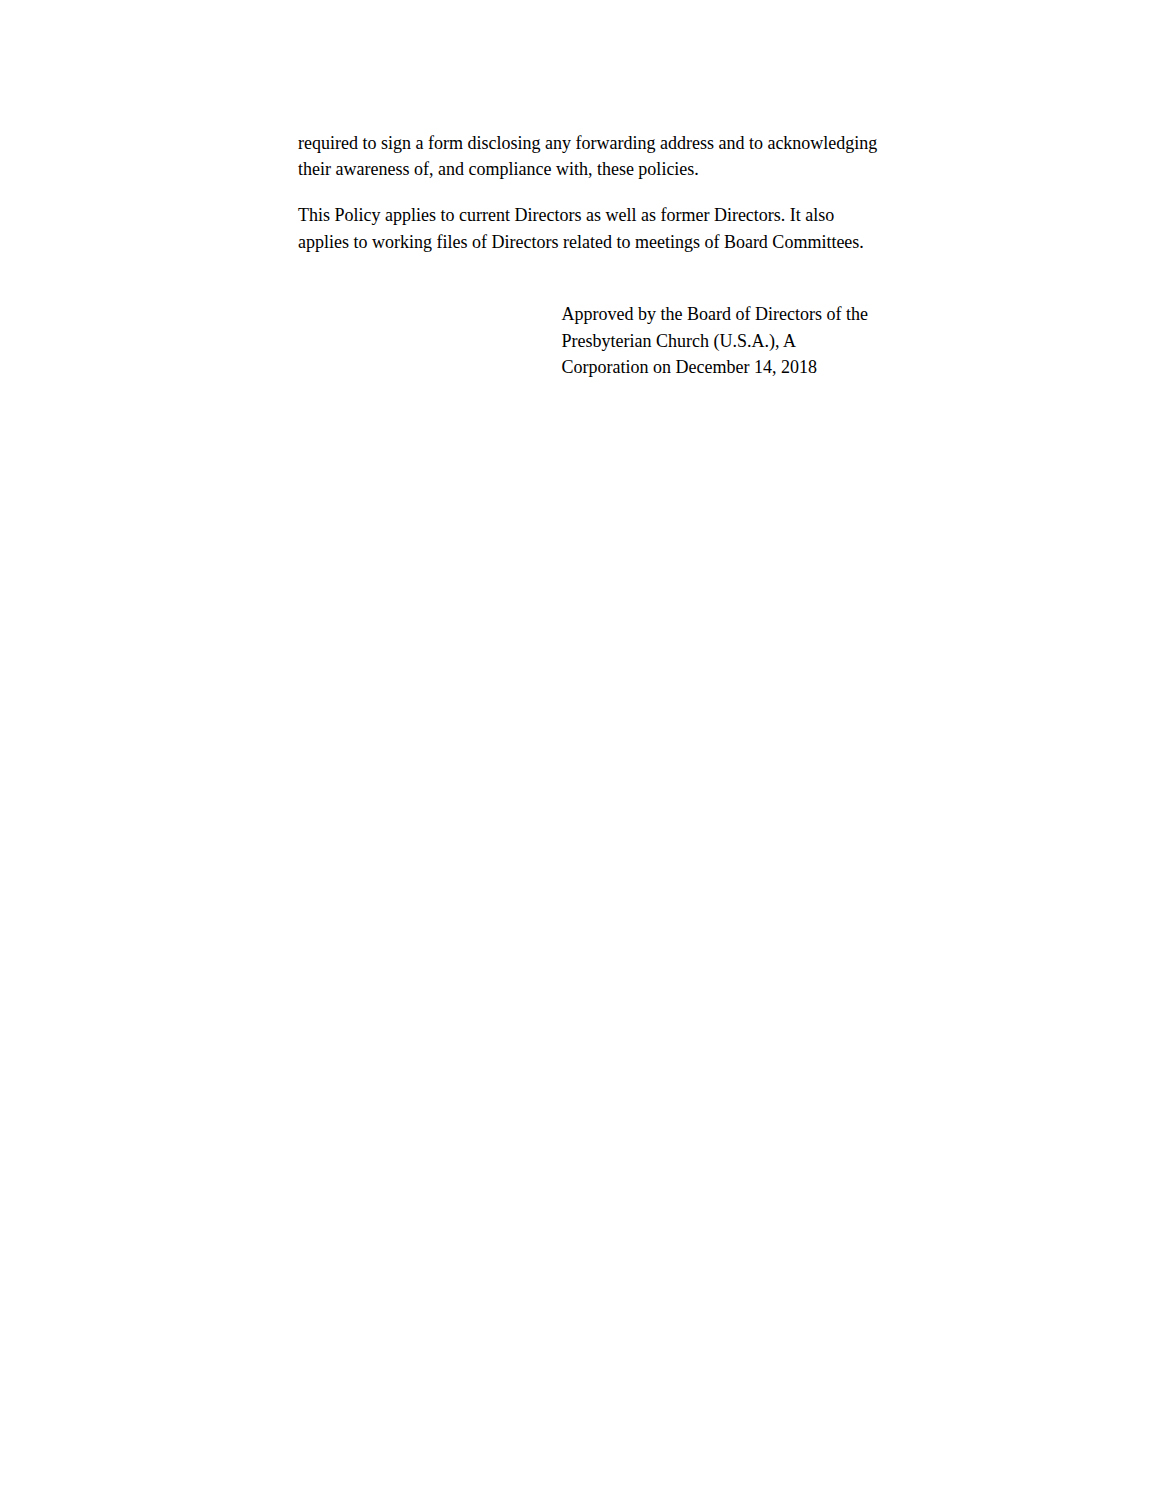required to sign a form disclosing any forwarding address and to acknowledging their awareness of, and compliance with, these policies.
This Policy applies to current Directors as well as former Directors. It also applies to working files of Directors related to meetings of Board Committees.
Approved by the Board of Directors of the Presbyterian Church (U.S.A.), A Corporation on December 14, 2018